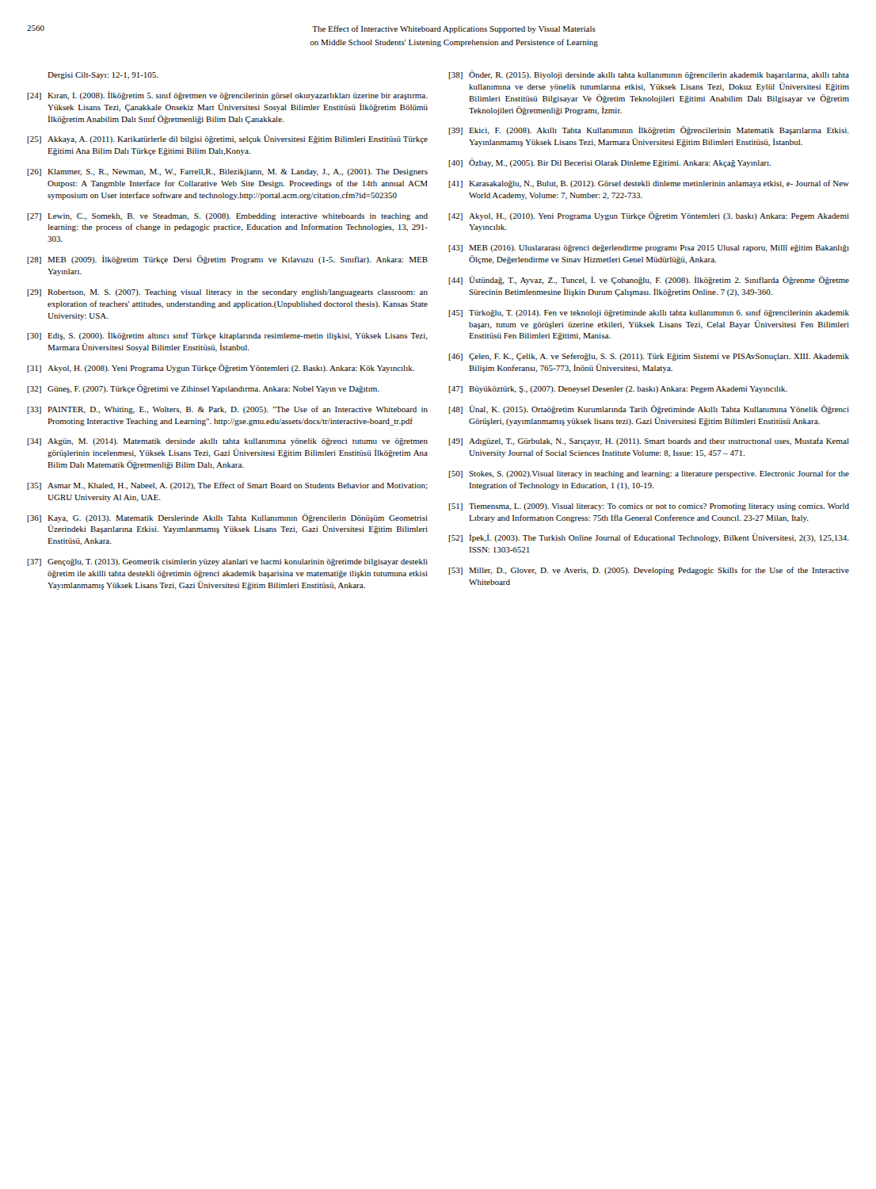2560
The Effect of Interactive Whiteboard Applications Supported by Visual Materials
on Middle School Students' Listening Comprehension and Persistence of Learning
Dergisi Cilt-Sayı: 12-1, 91-105.
[24]
Kıran, I. (2008). İlköğretim 5. sınıf öğretmen ve öğrencilerinin görsel okuryazarlıkları üzerine bir araştırma. Yüksek Lisans Tezi, Çanakkale Onsekiz Mart Üniversitesi Sosyal Bilimler Enstitüsü İlköğretim Bölümü İlköğretim Anabilim Dalı Sınıf Öğretmenliği Bilim Dalı Çanakkale.
[25]
Akkaya, A. (2011). Karikatürlerle dil bilgisi öğretimi, selçuk Üniversitesi Eğitim Bilimleri Enstitüsü Türkçe Eğitimi Ana Bilim Dalı Türkçe Eğitimi Bilim Dalı,Konya.
[26]
Klammer, S., R., Newman, M., W., Farrell,R., Bilezikjiann, M. & Landay, J., A., (2001). The Designers Outpost: A Tangmble Interface for Collarative Web Site Design. Proceedings of the 14th annual ACM symposium on User interface software and technology.http://portal.acm.org/citation.cfm?id=502350
[27]
Lewin, C., Somekh, B. ve Steadman, S. (2008). Embedding interactive whiteboards in teaching and learning: the process of change in pedagogic practice, Education and Information Technologies, 13, 291-303.
[28]
MEB (2009). İlköğretim Türkçe Dersi Öğretim Programı ve Kılavuzu (1-5. Sınıflar). Ankara: MEB Yayınları.
[29]
Robertson, M. S. (2007). Teaching visual literacy in the secondary english/languagearts classroom: an exploration of teachers' attitudes, understanding and application.(Unpublished doctorol thesis). Kansas State University: USA.
[30]
Ediş, S. (2000). İlköğretim altıncı sınıf Türkçe kitaplarında resimleme-metin ilişkisi, Yüksek Lisans Tezi, Marmara Üniversitesi Sosyal Bilimler Enstitüsü, İstanbul.
[31]
Akyol, H. (2008). Yeni Programa Uygun Türkçe Öğretim Yöntemleri (2. Baskı). Ankara: Kök Yayıncılık.
[32]
Güneş, F. (2007). Türkçe Öğretimi ve Zihinsel Yapılandırma. Ankara: Nobel Yayın ve Dağıtım.
[33]
PAINTER, D., Whiting, E., Wolters, B. & Park, D. (2005). "The Use of an Interactive Whiteboard in Promoting Interactive Teaching and Learning". http://gse.gmu.edu/assets/docs/tr/interactive-board_tr.pdf
[34]
Akgün, M. (2014). Matematik dersinde akıllı tahta kullanımına yönelik öğrenci tutumu ve öğretmen görüşlerinin incelenmesi, Yüksek Lisans Tezi, Gazi Üniversitesi Eğitim Bilimleri Enstitüsü İlköğretim Ana Bilim Dalı Matematik Öğretmenliği Bilim Dalı, Ankara.
[35]
Asmar M., Khaled, H., Nabeel, A. (2012), The Effect of Smart Board on Students Behavior and Motivation; UGRU University Al Ain, UAE.
[36]
Kaya, G. (2013). Matematik Derslerinde Akıllı Tahta Kullanımının Öğrencilerin Dönüşüm Geometrisi Üzerindeki Başarılarına Etkisi. Yayımlanmamış Yüksek Lisans Tezi, Gazi Üniversitesi Eğitim Bilimleri Enstitüsü, Ankara.
[37]
Gençoğlu, T. (2013). Geometrik cisimlerin yüzey alanlari ve hacmi konularinin öğretimde bilgisayar destekli öğretim ile akilli tahta destekli öğretimin öğrenci akademik başarisina ve matematiğe ilişkin tutumuna etkisi Yayımlanmamış Yüksek Lisans Tezi, Gazi Üniversitesi Eğitim Bilimleri Enstitüsü, Ankara.
[38]
Önder, R. (2015). Biyoloji dersinde akıllı tahta kullanımının öğrencilerin akademik başarılarına, akıllı tahta kullanımına ve derse yönelik tutumlarına etkisi, Yüksek Lisans Tezi, Dokuz Eylül Üniversitesi Eğitim Bilimleri Enstitüsü Bilgisayar Ve Öğretim Teknolojileri Eğitimi Anabilim Dalı Bilgisayar ve Öğretim Teknolojileri Öğretmenliği Programı, İzmir.
[39]
Ekici, F. (2008). Akıllı Tahta Kullanımının İlköğretim Öğrencilerinin Matematik Başarılarına Etkisi. Yayınlanmamış Yüksek Lisans Tezi, Marmara Üniversitesi Eğitim Bilimleri Enstitüsü, İstanbul.
[40]
Özbay, M., (2005). Bir Dil Becerisi Olarak Dinleme Eğitimi. Ankara: Akçağ Yayınları.
[41]
Karasakaloğlu, N., Bulut, B. (2012). Görsel destekli dinleme metinlerinin anlamaya etkisi, e- Journal of New World Academy, Volume: 7, Number: 2, 722-733.
[42]
Akyol, H., (2010). Yeni Programa Uygun Türkçe Öğretim Yöntemleri (3. baskı) Ankara: Pegem Akademi Yayıncılık.
[43]
MEB (2016). Uluslararası öğrenci değerlendirme programı Pısa 2015 Ulusal raporu, Millî eğitim Bakanlığı Ölçme, Değerlendirme ve Sınav Hizmetleri Genel Müdürlüğü, Ankara.
[44]
Üstündağ, T., Ayvaz, Z., Tuncel, İ. ve Çobanoğlu, F. (2008). İlköğretim 2. Sınıflarda Öğrenme Öğretme Sürecinin Betimlenmesine İlişkin Durum Çalışması. İlköğretim Online. 7 (2), 349-360.
[45]
Türkoğlu, T. (2014). Fen ve teknoloji öğretiminde akıllı tahta kullanımının 6. sınıf öğrencilerinin akademik başarı, tutum ve görüşleri üzerine etkileri, Yüksek Lisans Tezi, Celal Bayar Üniversitesi Fen Bilimleri Enstitüsü Fen Bilimleri Eğitimi, Manisa.
[46]
Çelen, F. K., Çelik, A. ve Seferoğlu, S. S. (2011). Türk Eğitim Sistemi ve PISAvSonuçları. XIII. Akademik Bilişim Konferansı, 765-773, İnönü Üniversitesi, Malatya.
[47]
Büyüköztürk, Ş., (2007). Deneysel Desenler (2. baskı) Ankara: Pegem Akademi Yayıncılık.
[48]
Ünal, K. (2015). Ortaöğretim Kurumlarında Tarih Öğretiminde Akıllı Tahta Kullanımına Yönelik Öğrenci Görüşleri, (yayımlanmamış yüksek lisans tezi). Gazi Üniversitesi Eğitim Bilimleri Enstitüsü Ankara.
[49]
Adıgüzel, T., Gürbulak, N., Sarıçayır, H. (2011). Smart boards and theır ınstructıonal uses, Mustafa Kemal University Journal of Social Sciences Institute Volume: 8, Issue: 15, 457 – 471.
[50]
Stokes, S. (2002).Visual literacy in teaching and learning: a literature perspective. Electronic Journal for the Integration of Technology in Education, 1 (1), 10-19.
[51]
Tiemensma, L. (2009). Visual literacy: To comics or not to comics? Promoting literacy using comics. World Lıbrary and Informatıon Congress: 75th Ifla General Conference and Councıl. 23-27 Milan, Italy.
[52]
İpek,İ. (2003). The Turkish Online Journal of Educational Technology, Bilkent Üniversitesi, 2(3), 125,134. ISSN: 1303-6521
[53]
Miller, D., Glover, D. ve Averis, D. (2005). Developing Pedagogic Skills for the Use of the Interactive Whiteboard